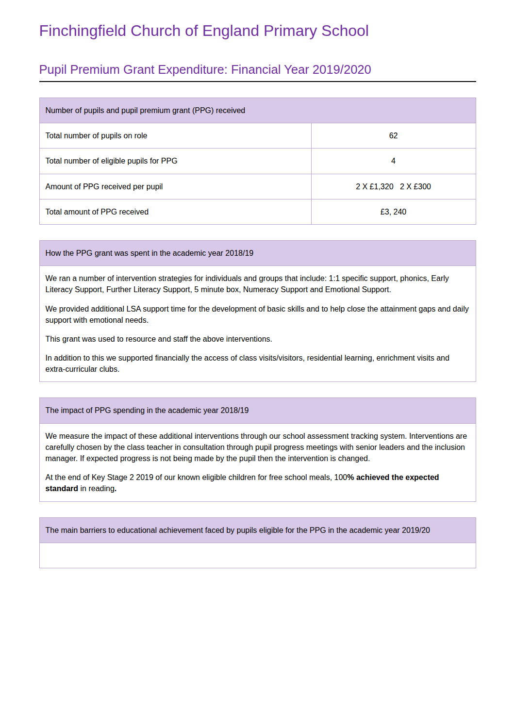Finchingfield Church of England Primary School
Pupil Premium Grant Expenditure: Financial Year 2019/2020
| Number of pupils and pupil premium grant (PPG) received |
| Total number of pupils on role | 62 |
| Total number of eligible pupils for PPG | 4 |
| Amount of PPG received per pupil | 2 X £1,320 2 X £300 |
| Total amount of PPG received | £3, 240 |
| How the PPG grant was spent in the academic year 2018/19 |
| We ran a number of intervention strategies for individuals and groups that include: 1:1 specific support, phonics, Early Literacy Support, Further Literacy Support, 5 minute box, Numeracy Support and Emotional Support. We provided additional LSA support time for the development of basic skills and to help close the attainment gaps and daily support with emotional needs. This grant was used to resource and staff the above interventions. In addition to this we supported financially the access of class visits/visitors, residential learning, enrichment visits and extra-curricular clubs. |
| The impact of PPG spending in the academic year 2018/19 |
| We measure the impact of these additional interventions through our school assessment tracking system. Interventions are carefully chosen by the class teacher in consultation through pupil progress meetings with senior leaders and the inclusion manager. If expected progress is not being made by the pupil then the intervention is changed. At the end of Key Stage 2 2019 of our known eligible children for free school meals, 100 % achieved the expected standard in reading . |
| The main barriers to educational achievement faced by pupils eligible for the PPG in the academic year 2019/20 |